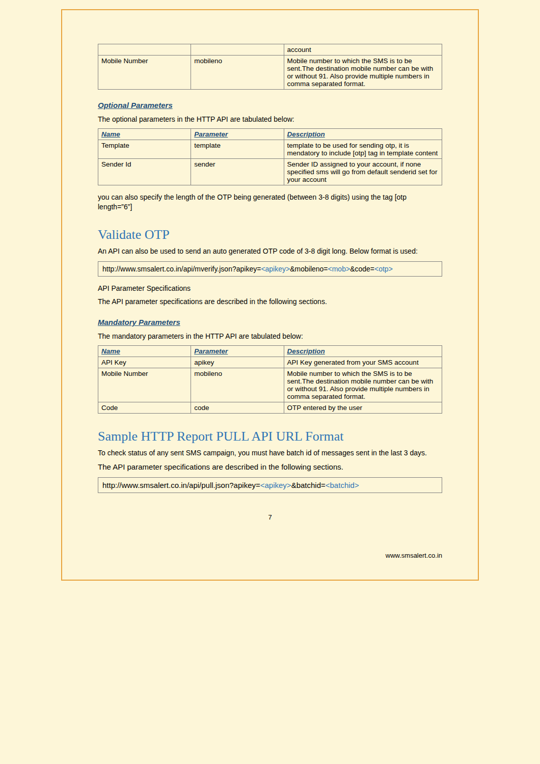| | | account |
| Mobile Number | mobileno | Mobile number to which the SMS is to be sent.The destination mobile number can be with or without 91. Also provide multiple numbers in comma separated format. |
Optional Parameters
The optional parameters in the HTTP API are tabulated below:
| Name | Parameter | Description |
| --- | --- | --- |
| Template | template | template to be used for sending otp, it is mendatory to include [otp] tag in template content |
| Sender Id | sender | Sender ID assigned to your account, if none specified sms will go from default senderid set for your account |
you can also specify the length of the OTP being generated (between 3-8 digits) using the tag [otp length=”6”]
Validate OTP
An API can also be used to send an auto generated OTP code of 3-8 digit long. Below format is used:
http://www.smsalert.co.in/api/mverify.json?apikey=<apikey>&mobileno=<mob>&code=<otp>
API Parameter Specifications
The API parameter specifications are described in the following sections.
Mandatory Parameters
The mandatory parameters in the HTTP API are tabulated below:
| Name | Parameter | Description |
| --- | --- | --- |
| API Key | apikey | API Key generated from your SMS account |
| Mobile Number | mobileno | Mobile number to which the SMS is to be sent.The destination mobile number can be with or without 91. Also provide multiple numbers in comma separated format. |
| Code | code | OTP entered by the user |
Sample HTTP Report PULL API URL Format
To check status of any sent SMS campaign, you must have batch id of messages sent in the last 3 days.
The API parameter specifications are described in the following sections.
http://www.smsalert.co.in/api/pull.json?apikey=<apikey>&batchid=<batchid>
7
www.smsalert.co.in